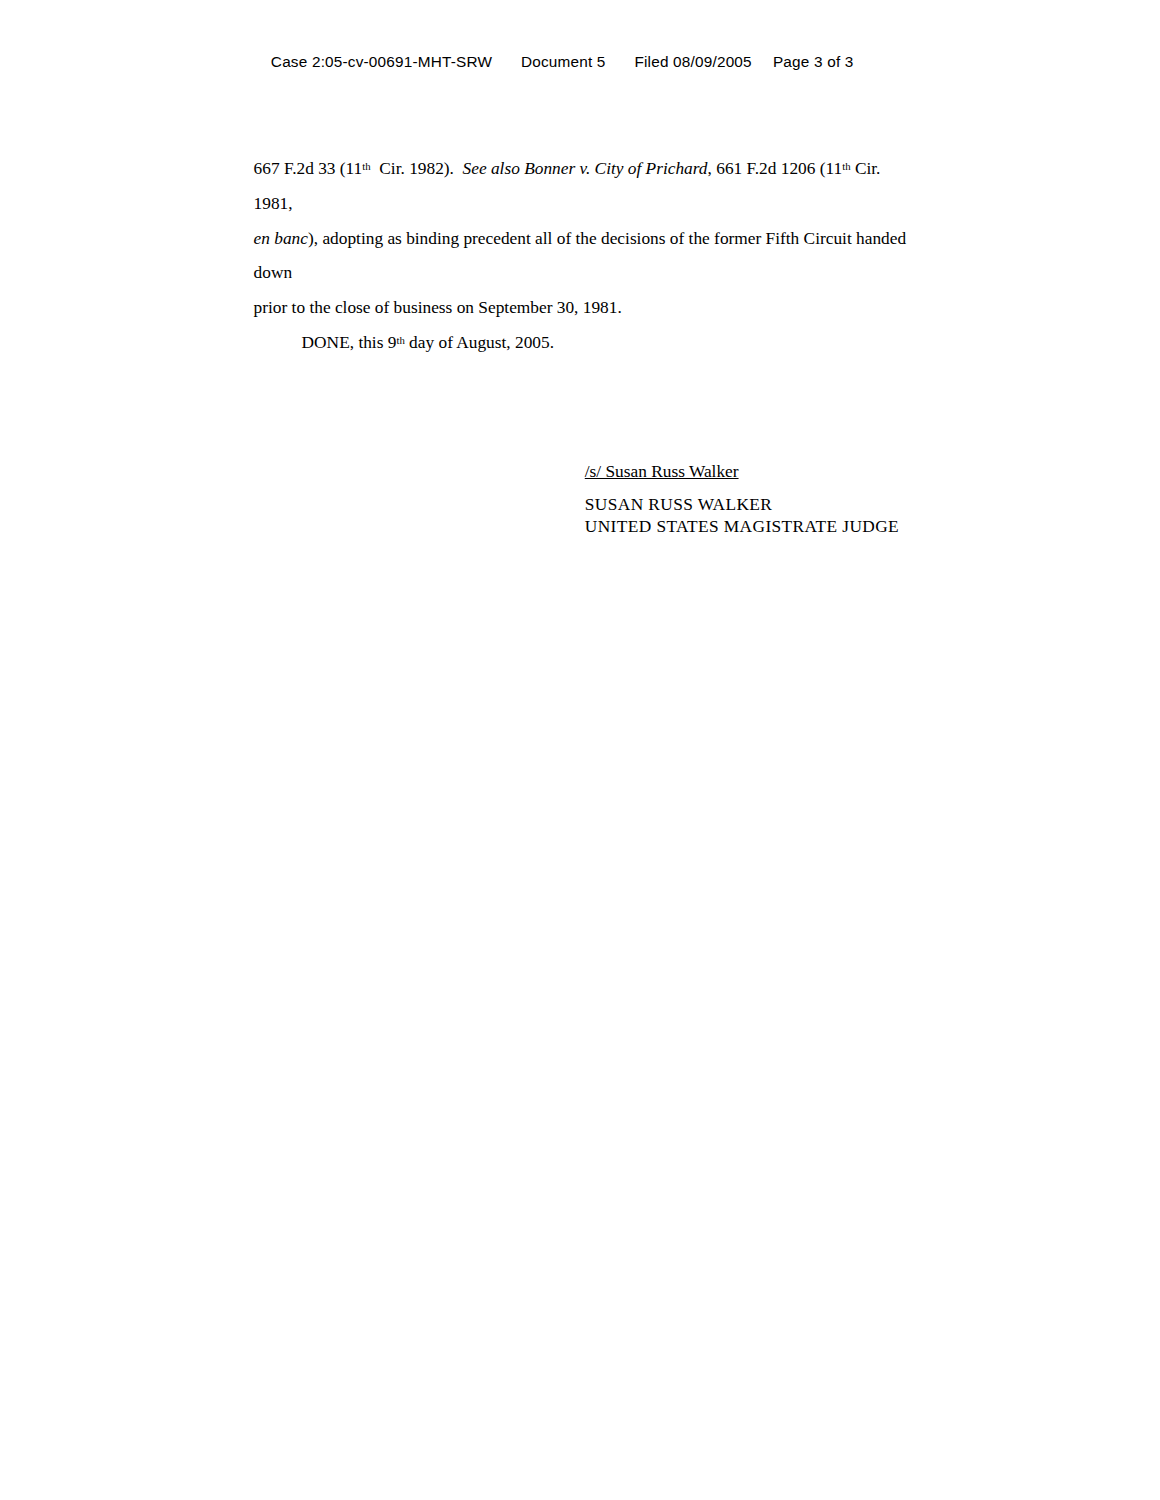Case 2:05-cv-00691-MHT-SRW Document 5 Filed 08/09/2005 Page 3 of 3
667 F.2d 33 (11th Cir. 1982). See also Bonner v. City of Prichard, 661 F.2d 1206 (11th Cir. 1981,
en banc), adopting as binding precedent all of the decisions of the former Fifth Circuit handed down
prior to the close of business on September 30, 1981.
DONE, this 9th day of August, 2005.
/s/ Susan Russ Walker
SUSAN RUSS WALKER
UNITED STATES MAGISTRATE JUDGE